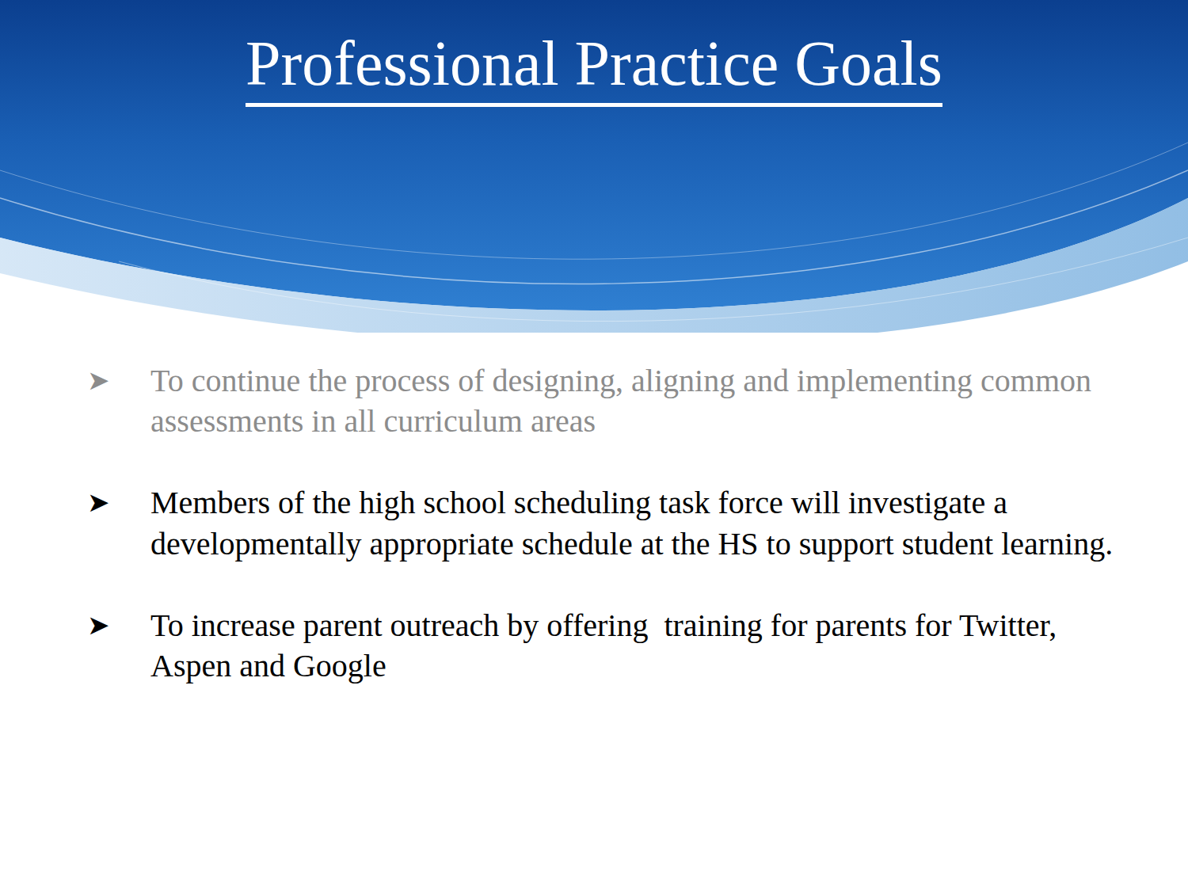Professional Practice Goals
To continue the process of designing, aligning and implementing common assessments in all curriculum areas
Members of the high school scheduling task force will investigate a developmentally appropriate schedule at the HS to support student learning.
To increase parent outreach by offering training for parents for Twitter, Aspen and Google